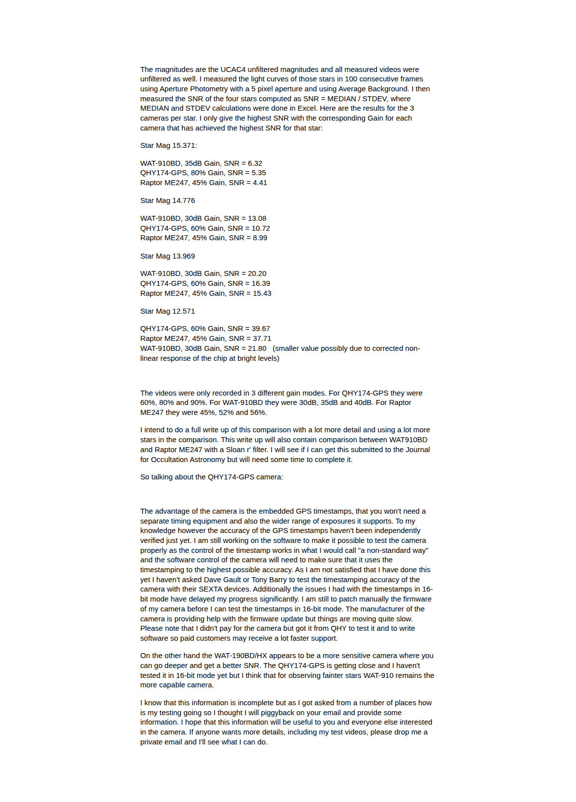The magnitudes are the UCAC4 unfiltered magnitudes and all measured videos were unfiltered as well. I measured the light curves of those stars in 100 consecutive frames using Aperture Photometry with a 5 pixel aperture and using Average Background. I then measured the SNR of the four stars computed as SNR = MEDIAN / STDEV, where MEDIAN and STDEV calculations were done in Excel. Here are the results for the 3 cameras per star. I only give the highest SNR with the corresponding Gain for each camera that has achieved the highest SNR for that star:
Star Mag 15.371:
WAT-910BD, 35dB Gain, SNR = 6.32
QHY174-GPS, 80% Gain, SNR = 5.35
Raptor ME247, 45% Gain, SNR = 4.41
Star Mag 14.776
WAT-910BD, 30dB Gain, SNR = 13.08
QHY174-GPS, 60% Gain, SNR = 10.72
Raptor ME247, 45% Gain, SNR = 8.99
Star Mag 13.969
WAT-910BD, 30dB Gain, SNR = 20.20
QHY174-GPS, 60% Gain, SNR = 16.39
Raptor ME247, 45% Gain, SNR = 15.43
Star Mag 12.571
QHY174-GPS, 60% Gain, SNR = 39.67
Raptor ME247, 45% Gain, SNR = 37.71
WAT-910BD, 30dB Gain, SNR = 21.80 (smaller value possibly due to corrected non-linear response of the chip at bright levels)
The videos were only recorded in 3 different gain modes. For QHY174-GPS they were 60%, 80% and 90%. For WAT-910BD they were 30dB, 35dB and 40dB. For Raptor ME247 they were 45%, 52% and 56%.
I intend to do a full write up of this comparison with a lot more detail and using a lot more stars in the comparison. This write up will also contain comparison between WAT910BD and Raptor ME247 with a Sloan r' filter. I will see if I can get this submitted to the Journal for Occultation Astronomy but will need some time to complete it.
So talking about the QHY174-GPS camera:
The advantage of the camera is the embedded GPS timestamps, that you won't need a separate timing equipment and also the wider range of exposures it supports. To my knowledge however the accuracy of the GPS timestamps haven't been independently verified just yet. I am still working on the software to make it possible to test the camera properly as the control of the timestamp works in what I would call "a non-standard way" and the software control of the camera will need to make sure that it uses the timestamping to the highest possible accuracy. As I am not satisfied that I have done this yet I haven't asked Dave Gault or Tony Barry to test the timestamping accuracy of the camera with their SEXTA devices. Additionally the issues I had with the timestamps in 16-bit mode have delayed my progress significantly. I am still to patch manually the firmware of my camera before I can test the timestamps in 16-bit mode. The manufacturer of the camera is providing help with the firmware update but things are moving quite slow. Please note that I didn't pay for the camera but got it from QHY to test it and to write software so paid customers may receive a lot faster support.
On the other hand the WAT-190BD/HX appears to be a more sensitive camera where you can go deeper and get a better SNR. The QHY174-GPS is getting close and I haven't tested it in 16-bit mode yet but I think that for observing fainter stars WAT-910 remains the more capable camera.
I know that this information is incomplete but as I got asked from a number of places how is my testing going so I thought I will piggyback on your email and provide some information. I hope that this information will be useful to you and everyone else interested in the camera. If anyone wants more details, including my test videos, please drop me a private email and I'll see what I can do.